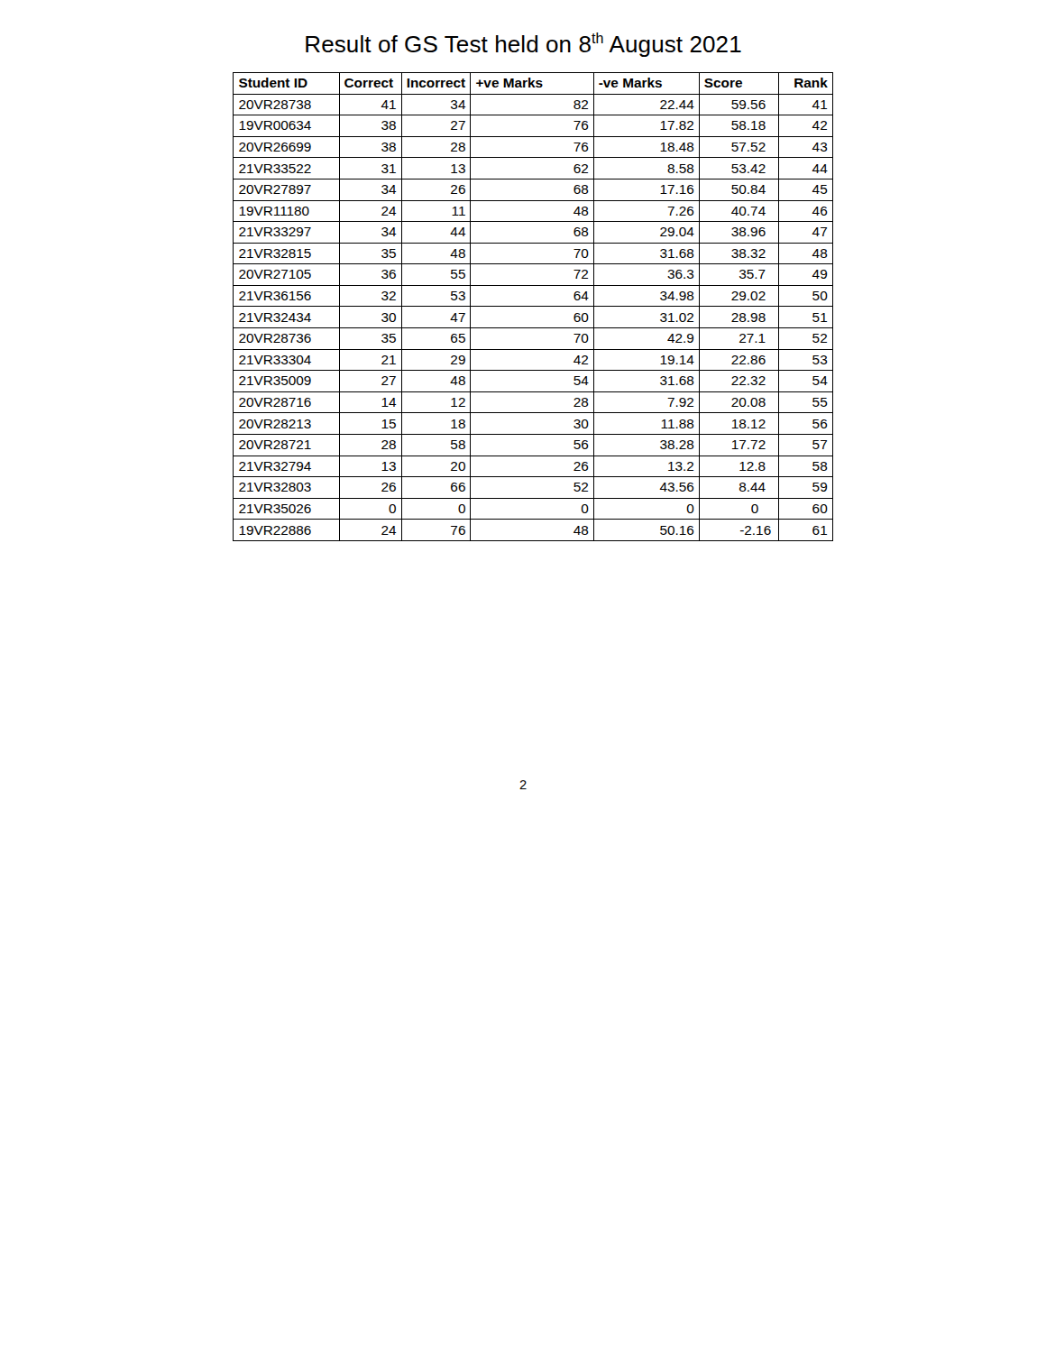Result of GS Test held on 8th August 2021
| Student ID | Correct | Incorrect | +ve Marks | -ve Marks | Score | Rank |
| --- | --- | --- | --- | --- | --- | --- |
| 20VR28738 | 41 | 34 | 82 | 22.44 | 59.56 | 41 |
| 19VR00634 | 38 | 27 | 76 | 17.82 | 58.18 | 42 |
| 20VR26699 | 38 | 28 | 76 | 18.48 | 57.52 | 43 |
| 21VR33522 | 31 | 13 | 62 | 8.58 | 53.42 | 44 |
| 20VR27897 | 34 | 26 | 68 | 17.16 | 50.84 | 45 |
| 19VR11180 | 24 | 11 | 48 | 7.26 | 40.74 | 46 |
| 21VR33297 | 34 | 44 | 68 | 29.04 | 38.96 | 47 |
| 21VR32815 | 35 | 48 | 70 | 31.68 | 38.32 | 48 |
| 20VR27105 | 36 | 55 | 72 | 36.3 | 35.7 | 49 |
| 21VR36156 | 32 | 53 | 64 | 34.98 | 29.02 | 50 |
| 21VR32434 | 30 | 47 | 60 | 31.02 | 28.98 | 51 |
| 20VR28736 | 35 | 65 | 70 | 42.9 | 27.1 | 52 |
| 21VR33304 | 21 | 29 | 42 | 19.14 | 22.86 | 53 |
| 21VR35009 | 27 | 48 | 54 | 31.68 | 22.32 | 54 |
| 20VR28716 | 14 | 12 | 28 | 7.92 | 20.08 | 55 |
| 20VR28213 | 15 | 18 | 30 | 11.88 | 18.12 | 56 |
| 20VR28721 | 28 | 58 | 56 | 38.28 | 17.72 | 57 |
| 21VR32794 | 13 | 20 | 26 | 13.2 | 12.8 | 58 |
| 21VR32803 | 26 | 66 | 52 | 43.56 | 8.44 | 59 |
| 21VR35026 | 0 | 0 | 0 | 0 | 0 | 60 |
| 19VR22886 | 24 | 76 | 48 | 50.16 | -2.16 | 61 |
2